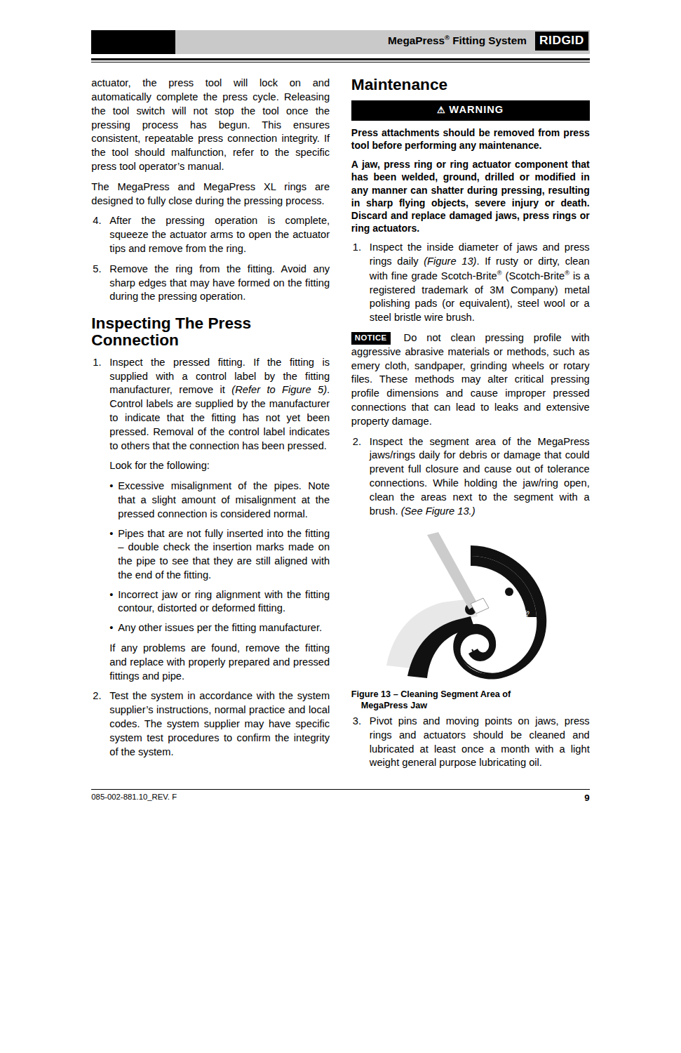MegaPress® Fitting System RIDGID
actuator, the press tool will lock on and automatically complete the press cycle. Releasing the tool switch will not stop the tool once the pressing process has begun. This ensures consistent, repeatable press connection integrity. If the tool should malfunction, refer to the specific press tool operator’s manual.
The MegaPress and MegaPress XL rings are designed to fully close during the pressing process.
After the pressing operation is complete, squeeze the actuator arms to open the actuator tips and remove from the ring.
Remove the ring from the fitting. Avoid any sharp edges that may have formed on the fitting during the pressing operation.
Inspecting The Press Connection
Inspect the pressed fitting. If the fitting is supplied with a control label by the fitting manufacturer, remove it (Refer to Figure 5). Control labels are supplied by the manufacturer to indicate that the fitting has not yet been pressed. Removal of the control label indicates to others that the connection has been pressed.
Look for the following:
Excessive misalignment of the pipes. Note that a slight amount of misalignment at the pressed connection is considered normal.
Pipes that are not fully inserted into the fitting – double check the insertion marks made on the pipe to see that they are still aligned with the end of the fitting.
Incorrect jaw or ring alignment with the fitting contour, distorted or deformed fitting.
Any other issues per the fitting manufacturer.
If any problems are found, remove the fitting and replace with properly prepared and pressed fittings and pipe.
Test the system in accordance with the system supplier’s instructions, normal practice and local codes. The system supplier may have specific system test procedures to confirm the integrity of the system.
Maintenance
⚠WARNING
Press attachments should be removed from press tool before performing any maintenance.
A jaw, press ring or ring actuator component that has been welded, ground, drilled or modified in any manner can shatter during pressing, resulting in sharp flying objects, severe injury or death. Discard and replace damaged jaws, press rings or ring actuators.
Inspect the inside diameter of jaws and press rings daily (Figure 13). If rusty or dirty, clean with fine grade Scotch-Brite® (Scotch-Brite® is a registered trademark of 3M Company) metal polishing pads (or equivalent), steel wool or a steel bristle wire brush.
NOTICE Do not clean pressing profile with aggressive abrasive materials or methods, such as emery cloth, sandpaper, grinding wheels or rotary files. These methods may alter critical pressing profile dimensions and cause improper pressed connections that can lead to leaks and extensive property damage.
Inspect the segment area of the MegaPress jaws/rings daily for debris or damage that could prevent full closure and cause out of tolerance connections. While holding the jaw/ring open, clean the areas next to the segment with a brush. (See Figure 13.)
Figure 13 – Cleaning Segment Area ofMegaPress Jaw
Pivot pins and moving points on jaws, press rings and actuators should be cleaned and lubricated at least once a month with a light weight general purpose lubricating oil.
085-002-881.10_REV. F
9